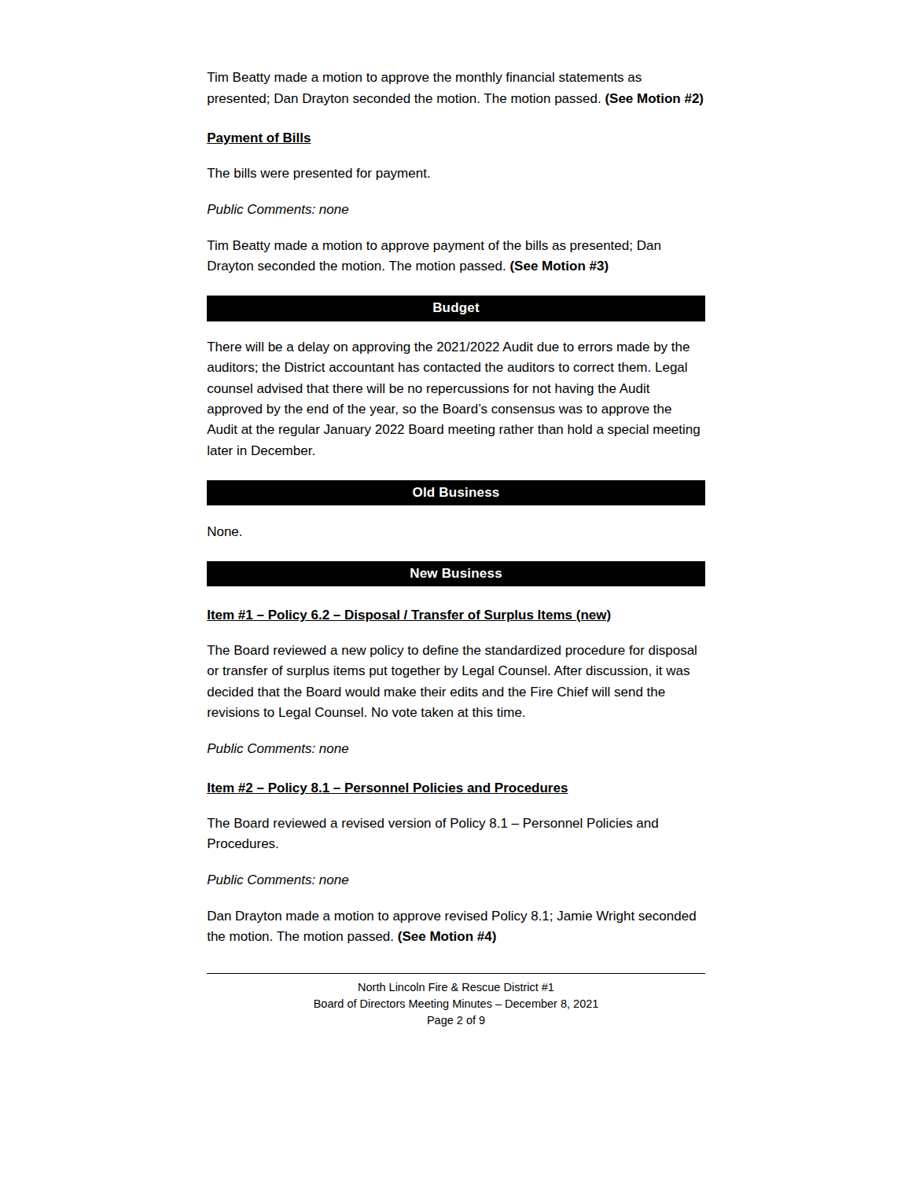Tim Beatty made a motion to approve the monthly financial statements as presented; Dan Drayton seconded the motion. The motion passed. (See Motion #2)
Payment of Bills
The bills were presented for payment.
Public Comments: none
Tim Beatty made a motion to approve payment of the bills as presented; Dan Drayton seconded the motion. The motion passed. (See Motion #3)
Budget
There will be a delay on approving the 2021/2022 Audit due to errors made by the auditors; the District accountant has contacted the auditors to correct them. Legal counsel advised that there will be no repercussions for not having the Audit approved by the end of the year, so the Board’s consensus was to approve the Audit at the regular January 2022 Board meeting rather than hold a special meeting later in December.
Old Business
None.
New Business
Item #1 – Policy 6.2 – Disposal / Transfer of Surplus Items (new)
The Board reviewed a new policy to define the standardized procedure for disposal or transfer of surplus items put together by Legal Counsel. After discussion, it was decided that the Board would make their edits and the Fire Chief will send the revisions to Legal Counsel. No vote taken at this time.
Public Comments: none
Item #2 – Policy 8.1 – Personnel Policies and Procedures
The Board reviewed a revised version of Policy 8.1 – Personnel Policies and Procedures.
Public Comments: none
Dan Drayton made a motion to approve revised Policy 8.1; Jamie Wright seconded the motion. The motion passed. (See Motion #4)
North Lincoln Fire & Rescue District #1
Board of Directors Meeting Minutes – December 8, 2021
Page 2 of 9